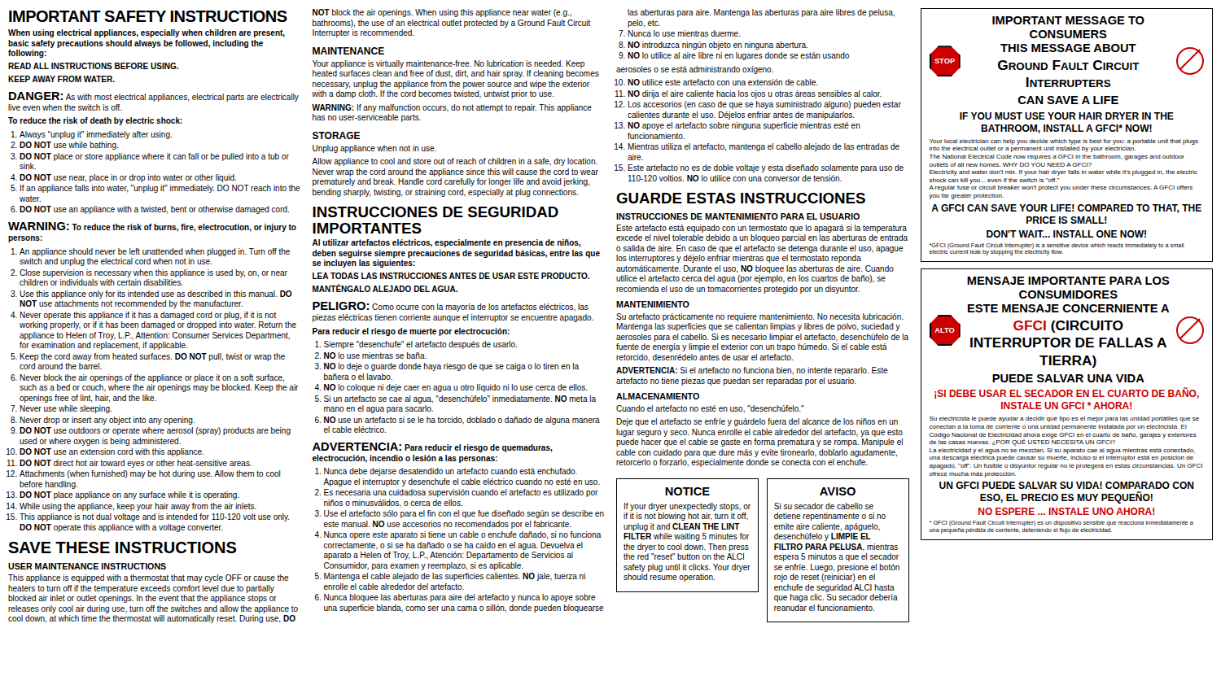IMPORTANT SAFETY INSTRUCTIONS
When using electrical appliances, especially when children are present, basic safety precautions should always be followed, including the following:
READ ALL INSTRUCTIONS BEFORE USING.
KEEP AWAY FROM WATER.
DANGER: As with most electrical appliances, electrical parts are electrically live even when the switch is off.
To reduce the risk of death by electric shock:
Always "unplug it" immediately after using.
DO NOT use while bathing.
DO NOT place or store appliance where it can fall or be pulled into a tub or sink.
DO NOT use near, place in or drop into water or other liquid.
If an appliance falls into water, "unplug it" immediately. DO NOT reach into the water.
DO NOT use an appliance with a twisted, bent or otherwise damaged cord.
WARNING: To reduce the risk of burns, fire, electrocution, or injury to persons:
An appliance should never be left unattended when plugged in. Turn off the switch and unplug the electrical cord when not in use.
Close supervision is necessary when this appliance is used by, on, or near children or individuals with certain disabilities.
Use this appliance only for its intended use as described in this manual. DO NOT use attachments not recommended by the manufacturer.
Never operate this appliance if it has a damaged cord or plug, if it is not working properly, or if it has been damaged or dropped into water. Return the appliance to Helen of Troy, L.P., Attention: Consumer Services Department, for examination and replacement, if applicable.
Keep the cord away from heated surfaces. DO NOT pull, twist or wrap the cord around the barrel.
Never block the air openings of the appliance or place it on a soft surface, such as a bed or couch, where the air openings may be blocked. Keep the air openings free of lint, hair, and the like.
Never use while sleeping.
Never drop or insert any object into any opening.
DO NOT use outdoors or operate where aerosol (spray) products are being used or where oxygen is being administered.
DO NOT use an extension cord with this appliance.
DO NOT direct hot air toward eyes or other heat-sensitive areas.
Attachments (when furnished) may be hot during use. Allow them to cool before handling.
DO NOT place appliance on any surface while it is operating.
While using the appliance, keep your hair away from the air inlets.
This appliance is not dual voltage and is intended for 110-120 volt use only. DO NOT operate this appliance with a voltage converter.
SAVE THESE INSTRUCTIONS
USER MAINTENANCE INSTRUCTIONS
This appliance is equipped with a thermostat that may cycle OFF or cause the heaters to turn off if the temperature exceeds comfort level due to partially blocked air inlet or outlet openings. In the event that the appliance stops or releases only cool air during use, turn off the switches and allow the appliance to cool down, at which time the thermostat will automatically reset. During use, DO NOT block the air openings. When using this appliance near water (e.g., bathrooms), the use of an electrical outlet protected by a Ground Fault Circuit Interrupter is recommended.
MAINTENANCE
Your appliance is virtually maintenance-free. No lubrication is needed. Keep heated surfaces clean and free of dust, dirt, and hair spray. If cleaning becomes necessary, unplug the appliance from the power source and wipe the exterior with a damp cloth. If the cord becomes twisted, untwist prior to use.
WARNING: If any malfunction occurs, do not attempt to repair. This appliance has no user-serviceable parts.
STORAGE
Unplug appliance when not in use.
Allow appliance to cool and store out of reach of children in a safe, dry location. Never wrap the cord around the appliance since this will cause the cord to wear prematurely and break. Handle cord carefully for longer life and avoid jerking, bending sharply, twisting, or straining cord, especially at plug connections.
INSTRUCCIONES DE SEGURIDAD IMPORTANTES
Al utilizar artefactos eléctricos, especialmente en presencia de niños, deben seguirse siempre precauciones de seguridad básicas, entre las que se incluyen las siguientes:
LEA TODAS LAS INSTRUCCIONES ANTES DE USAR ESTE PRODUCTO.
MANTÉNGALO ALEJADO DEL AGUA.
PELIGRO: Como ocurre con la mayoría de los artefactos eléctricos, las piezas eléctricas tienen corriente aunque el interruptor se encuentre apagado.
Para reducir el riesgo de muerte por electrocución:
Siempre "desenchufe" el artefacto después de usarlo.
NO lo use mientras se baña.
NO lo deje o guarde donde haya riesgo de que se caiga o lo tiren en la bañera o el lavabo.
NO lo coloque ni deje caer en agua u otro líquido ni lo use cerca de ellos.
Si un artefacto se cae al agua, "desenchúfelo" inmediatamente. NO meta la mano en el agua para sacarlo.
NO use un artefacto si se le ha torcido, doblado o dañado de alguna manera el cable eléctrico.
ADVERTENCIA: Para reducir el riesgo de quemaduras, electrocución, incendio o lesión a las personas:
Nunca debe dejarse desatendido un artefacto cuando está enchufado. Apague el interruptor y desenchufe el cable eléctrico cuando no esté en uso.
Es necesaria una cuidadosa supervisión cuando el artefacto es utilizado por niños o minusválidos, o cerca de ellos.
Use el artefacto sólo para el fin con el que fue diseñado según se describe en este manual. NO use accesorios no recomendados por el fabricante.
Nunca opere este aparato si tiene un cable o enchufe dañado, si no funciona correctamente, o si se ha dañado o se ha caído en el agua. Devuelva el aparato a Helen of Troy, L.P., Atención: Departamento de Servicios al Consumidor, para examen y reemplazo, si es aplicable.
Mantenga el cable alejado de las superficies calientes. NO jale, tuerza ni enrolle el cable alrededor del artefacto.
Nunca bloquee las aberturas para aire del artefacto y nunca lo apoye sobre una superficie blanda, como ser una cama o sillón, donde pueden bloquearse las aberturas para aire. Mantenga las aberturas para aire libres de pelusa, pelo, etc.
Nunca lo use mientras duerme.
NO introduzca ningún objeto en ninguna abertura.
NO lo utilice al aire libre ni en lugares donde se están usando
aerosoles o se está administrando oxígeno.
NO utilice este artefacto con una extensión de cable.
NO dirija el aire caliente hacia los ojos u otras áreas sensibles al calor.
Los accesorios (en caso de que se haya suministrado alguno) pueden estar calientes durante el uso. Déjelos enfriar antes de manipularlos.
NO apoye el artefacto sobre ninguna superficie mientras esté en funcionamiento.
Mientras utiliza el artefacto, mantenga el cabello alejado de las entradas de aire.
Este artefacto no es de doble voltaje y esta diseñado solamente para uso de 110-120 voltios. NO lo utilice con una conversor de tensión.
GUARDE ESTAS INSTRUCCIONES
INSTRUCCIONES DE MANTENIMIENTO PARA EL USUARIO
Este artefacto está equipado con un termostato que lo apagará si la temperatura excede el nivel tolerable debido a un bloqueo parcial en las aberturas de entrada o salida de aire. En caso de que el artefacto se detenga durante el uso, apague los interruptores y déjelo enfriar mientras que el termostato reponda automáticamente. Durante el uso, NO bloquee las aberturas de aire. Cuando utilice el artefacto cerca del agua (por ejemplo, en los cuartos de baño), se recomienda el uso de un tomacorrientes protegido por un disyuntor.
MANTENIMIENTO
Su artefacto prácticamente no requiere mantenimiento. No necesita lubricación. Mantenga las superficies que se calientan limpias y libres de polvo, suciedad y aerosoles para el cabello. Si es necesario limpiar el artefacto, desenchúfelo de la fuente de energía y limpie el exterior con un trapo húmedo. Si el cable está retorcido, desenrédelo antes de usar el artefacto.
ADVERTENCIA: Si el artefacto no funciona bien, no intente repararlo. Este artefacto no tiene piezas que puedan ser reparadas por el usuario.
ALMACENAMIENTO
Cuando el artefacto no esté en uso, "desenchúfelo."
Deje que el artefacto se enfríe y guárdelo fuera del alcance de los niños en un lugar seguro y seco. Nunca enrolle el cable alrededor del artefacto, ya que esto puede hacer que el cable se gaste en forma prematura y se rompa. Manipule el cable con cuidado para que dure más y evite tironearlo, doblarlo agudamente, retorcerlo o forzarlo, especialmente donde se conecta con el enchufe.
NOTICE
If your dryer unexpectedly stops, or if it is not blowing hot air, turn it off, unplug it and CLEAN THE LINT FILTER while waiting 5 minutes for the dryer to cool down. Then press the red "reset" button on the ALCI safety plug until it clicks. Your dryer should resume operation.
AVISO
Si su secador de cabello se detiene repentinamente o si no emite aire caliente, apáguelo, desenchúfelo y LIMPIE EL FILTRO PARA PELUSA, mientras espera 5 minutos a que el secador se enfríe. Luego, presione el botón rojo de reset (reiniciar) en el enchufe de seguridad ALCI hasta que haga clic. Su secador debería reanudar el funcionamiento.
STOP
IMPORTANT MESSAGE TO CONSUMERS
THIS MESSAGE ABOUT
GROUND FAULT CIRCUIT INTERRUPTERS
CAN SAVE A LIFE
IF YOU MUST USE YOUR HAIR DRYER IN THE BATHROOM, INSTALL A GFCI* NOW!
Your local electrician can help you decide which type is best for you: a portable unit that plugs into the electrical outlet or a permanent unit installed by your electrician.
The National Electrical Code now requires a GFCI in the bathroom, garages and outdoor outlets of all new homes. WHY DO YOU NEED A GFCI?
Electricity and water don't mix. If your hair dryer falls in water while it's plugged in, the electric shock can kill you... even if the switch is "off."
A regular fuse or circuit breaker won't protect you under these circumstances. A GFCI offers you far greater protection.
A GFCI CAN SAVE YOUR LIFE! COMPARED TO THAT, THE PRICE IS SMALL!
DON'T WAIT... INSTALL ONE NOW!
*GFCI (Ground Fault Circuit Interrupter) is a sensitive device which reacts immediately to a small electric current leak by stopping the electricity flow.
ALTO
MENSAJE IMPORTANTE PARA LOS CONSUMIDORES
ESTE MENSAJE CONCERNIENTE A
GFCI (CIRCUITO INTERRUPTOR DE FALLAS A TIERRA)
PUEDE SALVAR UNA VIDA
¡SI DEBE USAR EL SECADOR EN EL CUARTO DE BAÑO, INSTALE UN GFCI * AHORA!
Su electricista le puede ayudar a decidir qué tipo es el mejor para las unidad portátiles que se conectan a la toma de corriente o una unidad permanente instalada por un electricista. El Código Nacional de Electricidad ahora exige GFCI en el cuarto de baño, garajes y exteriores de las casas nuevas. ¿POR QUÉ USTED NECESITA UN GFCI?
La electricidad y el agua no se mezclan. Si su aparato cae al agua mientras está conectado, una descarga eléctrica puede causar su muerte, incluso si el interruptor está en posicion de apagado, "off". Un fusible o disyuntor regular no le protegerá en estas circunstancias. Un GFCI ofrece mucha más protección.
UN GFCI PUEDE SALVAR SU VIDA! COMPARADO CON ESO, EL PRECIO ES MUY PEQUEÑO!
NO ESPERE ... INSTALE UNO AHORA!
* GFCI (Ground Fault Circuit Interrupter) es un dispositivo sensible que reacciona inmediatamente a una pequeña pérdida de corriente, deteniendo el flujo de electricidad.